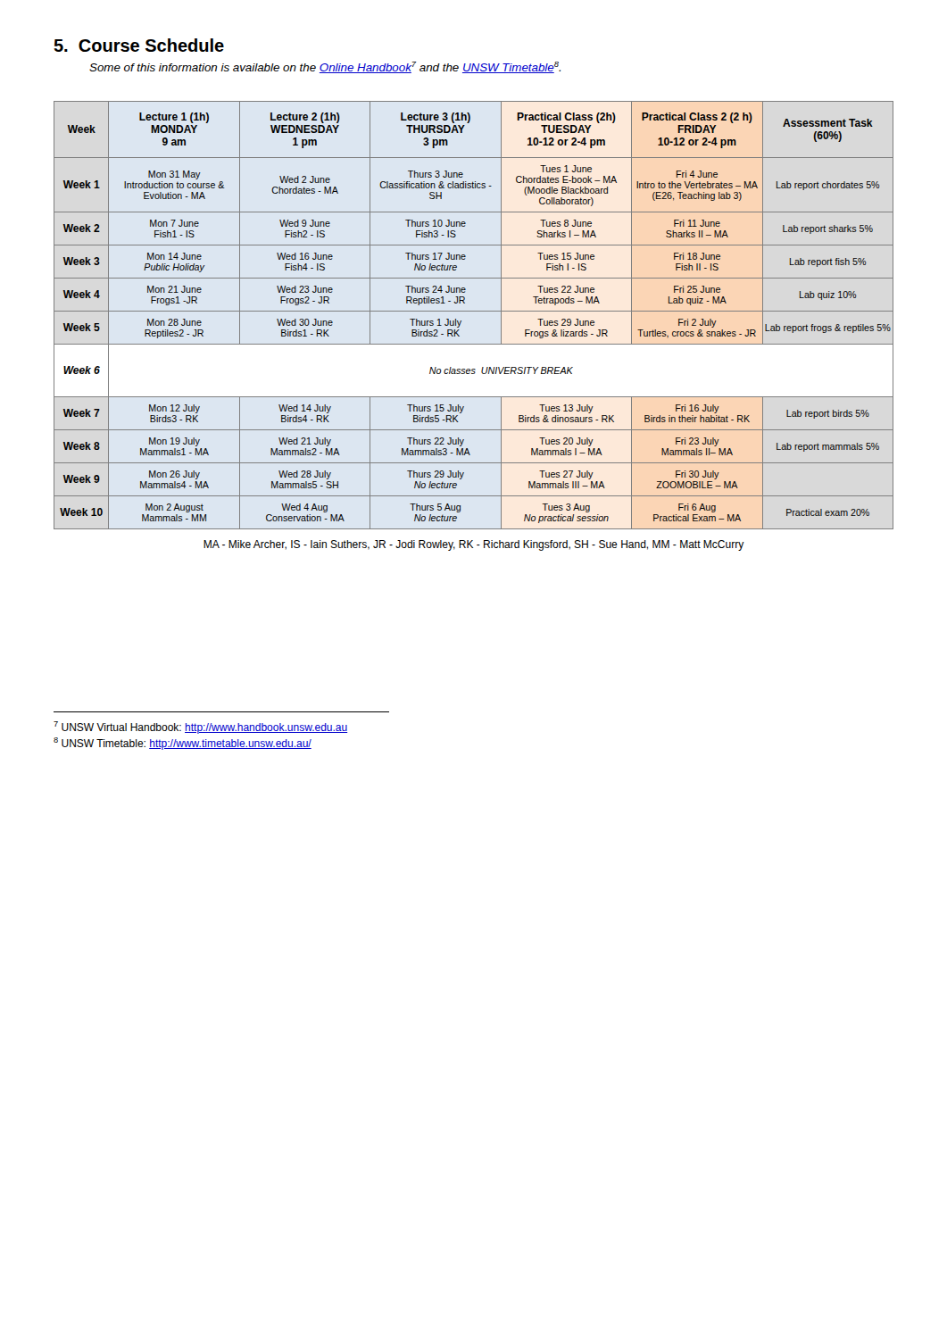5. Course Schedule
Some of this information is available on the Online Handbook7 and the UNSW Timetable8.
| Week | Lecture 1 (1h) MONDAY 9 am | Lecture 2 (1h) WEDNESDAY 1 pm | Lecture 3 (1h) THURSDAY 3 pm | Practical Class (2h) TUESDAY 10-12 or 2-4 pm | Practical Class 2 (2 h) FRIDAY 10-12 or 2-4 pm | Assessment Task (60%) |
| --- | --- | --- | --- | --- | --- | --- |
| Week 1 | Mon 31 May Introduction to course & Evolution - MA | Wed 2 June Chordates - MA | Thurs 3 June Classification & cladistics - SH | Tues 1 June Chordates E-book – MA (Moodle Blackboard Collaborator) | Fri 4 June Intro to the Vertebrates – MA (E26, Teaching lab 3) | Lab report chordates 5% |
| Week 2 | Mon 7 June Fish1 - IS | Wed 9 June Fish2 - IS | Thurs 10 June Fish3 - IS | Tues 8 June Sharks I – MA | Fri 11 June Sharks II – MA | Lab report sharks 5% |
| Week 3 | Mon 14 June Public Holiday | Wed 16 June Fish4 - IS | Thurs 17 June No lecture | Tues 15 June Fish I - IS | Fri 18 June Fish II - IS | Lab report fish 5% |
| Week 4 | Mon 21 June Frogs1 -JR | Wed 23 June Frogs2 - JR | Thurs 24 June Reptiles1 - JR | Tues 22 June Tetrapods – MA | Fri 25 June Lab quiz - MA | Lab quiz 10% |
| Week 5 | Mon 28 June Reptiles2 - JR | Wed 30 June Birds1 - RK | Thurs 1 July Birds2 - RK | Tues 29 June Frogs & lizards - JR | Fri 2 July Turtles, crocs & snakes - JR | Lab report frogs & reptiles 5% |
| Week 6 | No classes UNIVERSITY BREAK |
| Week 7 | Mon 12 July Birds3 - RK | Wed 14 July Birds4 - RK | Thurs 15 July Birds5 -RK | Tues 13 July Birds & dinosaurs - RK | Fri 16 July Birds in their habitat - RK | Lab report birds 5% |
| Week 8 | Mon 19 July Mammals1 - MA | Wed 21 July Mammals2 - MA | Thurs 22 July Mammals3 - MA | Tues 20 July Mammals I – MA | Fri 23 July Mammals II– MA | Lab report mammals 5% |
| Week 9 | Mon 26 July Mammals4 - MA | Wed 28 July Mammals5 - SH | Thurs 29 July No lecture | Tues 27 July Mammals III – MA | Fri 30 July ZOOMOBILE – MA | |
| Week 10 | Mon 2 August Mammals - MM | Wed 4 Aug Conservation - MA | Thurs 5 Aug No lecture | Tues 3 Aug No practical session | Fri 6 Aug Practical Exam – MA | Practical exam 20% |
MA - Mike Archer, IS - Iain Suthers, JR - Jodi Rowley, RK - Richard Kingsford, SH - Sue Hand, MM - Matt McCurry
7 UNSW Virtual Handbook: http://www.handbook.unsw.edu.au
8 UNSW Timetable: http://www.timetable.unsw.edu.au/